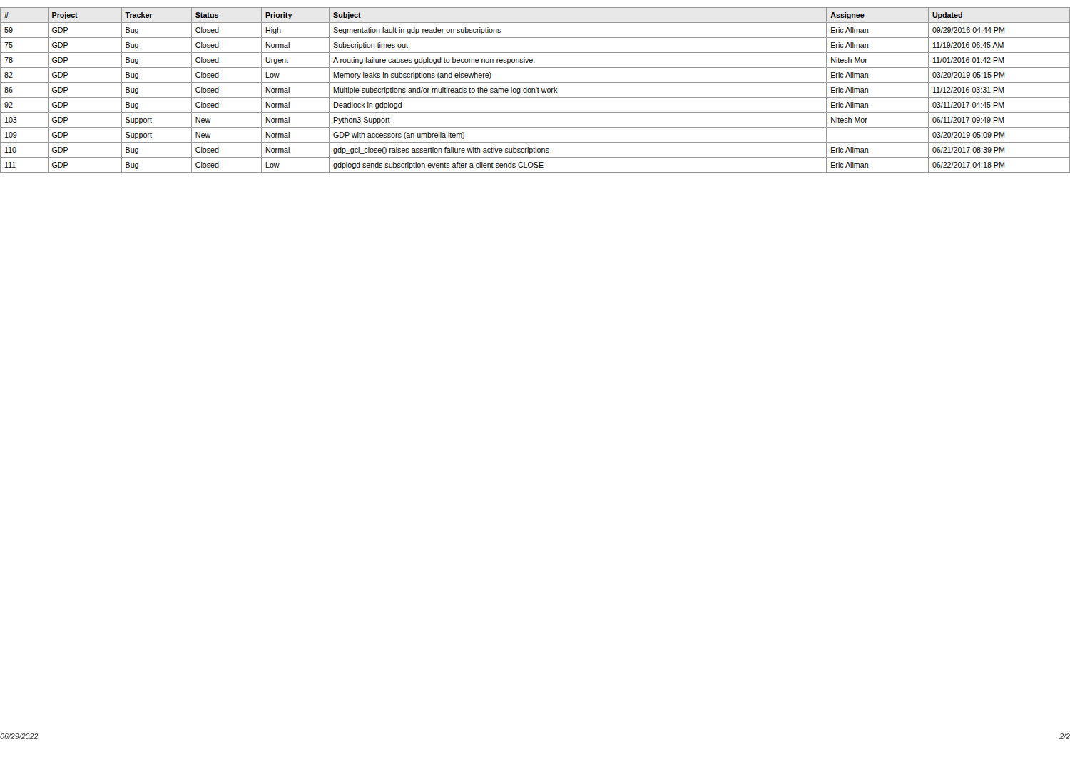| # | Project | Tracker | Status | Priority | Subject | Assignee | Updated |
| --- | --- | --- | --- | --- | --- | --- | --- |
| 59 | GDP | Bug | Closed | High | Segmentation fault in gdp-reader on subscriptions | Eric Allman | 09/29/2016 04:44 PM |
| 75 | GDP | Bug | Closed | Normal | Subscription times out | Eric Allman | 11/19/2016 06:45 AM |
| 78 | GDP | Bug | Closed | Urgent | A routing failure causes gdplogd to become non-responsive. | Nitesh Mor | 11/01/2016 01:42 PM |
| 82 | GDP | Bug | Closed | Low | Memory leaks in subscriptions (and elsewhere) | Eric Allman | 03/20/2019 05:15 PM |
| 86 | GDP | Bug | Closed | Normal | Multiple subscriptions and/or multireads to the same log don't work | Eric Allman | 11/12/2016 03:31 PM |
| 92 | GDP | Bug | Closed | Normal | Deadlock in gdplogd | Eric Allman | 03/11/2017 04:45 PM |
| 103 | GDP | Support | New | Normal | Python3 Support | Nitesh Mor | 06/11/2017 09:49 PM |
| 109 | GDP | Support | New | Normal | GDP with accessors (an umbrella item) | | 03/20/2019 05:09 PM |
| 110 | GDP | Bug | Closed | Normal | gdp_gcl_close() raises assertion failure with active subscriptions | Eric Allman | 06/21/2017 08:39 PM |
| 111 | GDP | Bug | Closed | Low | gdplogd sends subscription events after a client sends CLOSE | Eric Allman | 06/22/2017 04:18 PM |
06/29/2022 2/2